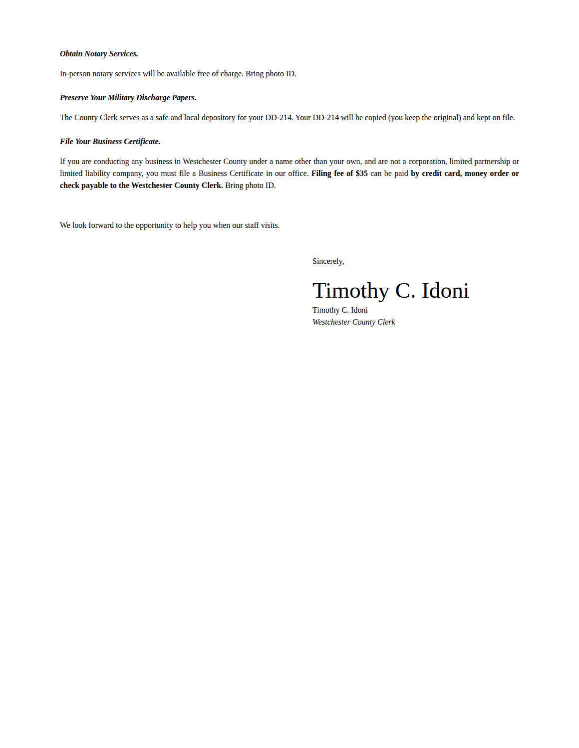Obtain Notary Services.
In-person notary services will be available free of charge. Bring photo ID.
Preserve Your Military Discharge Papers.
The County Clerk serves as a safe and local depository for your DD-214. Your DD-214 will be copied (you keep the original) and kept on file.
File Your Business Certificate.
If you are conducting any business in Westchester County under a name other than your own, and are not a corporation, limited partnership or limited liability company, you must file a Business Certificate in our office. Filing fee of $35 can be paid by credit card, money order or check payable to the Westchester County Clerk. Bring photo ID.
We look forward to the opportunity to help you when our staff visits.
Sincerely,
Timothy C. Idoni
Timothy C. Idoni
Westchester County Clerk